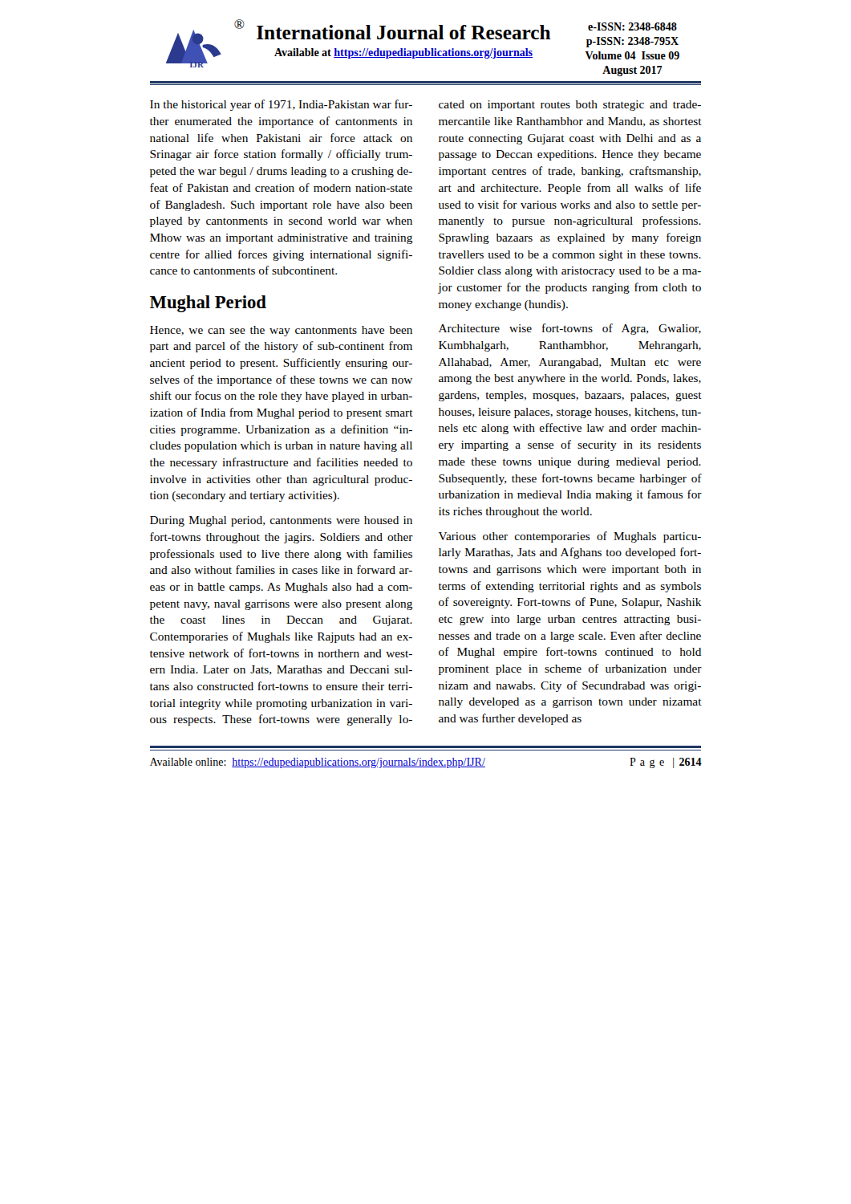® IJR
International Journal of Research
Available at https://edupediapublications.org/journals
e-ISSN: 2348-6848
p-ISSN: 2348-795X
Volume 04 Issue 09
August 2017
In the historical year of 1971, India-Pakistan war further enumerated the importance of cantonments in national life when Pakistani air force attack on Srinagar air force station formally / officially trumpeted the war begul / drums leading to a crushing defeat of Pakistan and creation of modern nation-state of Bangladesh. Such important role have also been played by cantonments in second world war when Mhow was an important administrative and training centre for allied forces giving international significance to cantonments of subcontinent.
Mughal Period
Hence, we can see the way cantonments have been part and parcel of the history of sub-continent from ancient period to present. Sufficiently ensuring ourselves of the importance of these towns we can now shift our focus on the role they have played in urbanization of India from Mughal period to present smart cities programme. Urbanization as a definition “includes population which is urban in nature having all the necessary infrastructure and facilities needed to involve in activities other than agricultural production (secondary and tertiary activities).
During Mughal period, cantonments were housed in fort-towns throughout the jagirs. Soldiers and other professionals used to live there along with families and also without families in cases like in forward areas or in battle camps. As Mughals also had a competent navy, naval garrisons were also present along the coast lines in Deccan and Gujarat. Contemporaries of Mughals like Rajputs had an extensive network of fort-towns in northern and western India. Later on Jats, Marathas and Deccani sultans also constructed fort-towns to ensure their territorial integrity while promoting urbanization in various respects. These fort-towns were generally located on important routes both strategic and trade- mercantile like Ranthambhor and Mandu, as shortest route connecting Gujarat coast with Delhi and as a passage to Deccan expeditions. Hence they became important centres of trade, banking, craftsmanship, art and architecture. People from all walks of life used to visit for various works and also to settle permanently to pursue non-agricultural professions. Sprawling bazaars as explained by many foreign travellers used to be a common sight in these towns. Soldier class along with aristocracy used to be a major customer for the products ranging from cloth to money exchange (hundis).
Architecture wise fort-towns of Agra, Gwalior, Kumbhalgarh, Ranthambhor, Mehrangarh, Allahabad, Amer, Aurangabad, Multan etc were among the best anywhere in the world. Ponds, lakes, gardens, temples, mosques, bazaars, palaces, guest houses, leisure palaces, storage houses, kitchens, tunnels etc along with effective law and order machinery imparting a sense of security in its residents made these towns unique during medieval period. Subsequently, these fort-towns became harbinger of urbanization in medieval India making it famous for its riches throughout the world.
Various other contemporaries of Mughals particularly Marathas, Jats and Afghans too developed fort-towns and garrisons which were important both in terms of extending territorial rights and as symbols of sovereignty. Fort-towns of Pune, Solapur, Nashik etc grew into large urban centres attracting businesses and trade on a large scale. Even after decline of Mughal empire fort-towns continued to hold prominent place in scheme of urbanization under nizam and nawabs. City of Secundrabad was originally developed as a garrison town under nizamat and was further developed as
Available online: https://edupediapublications.org/journals/index.php/IJR/
P a g e | 2614